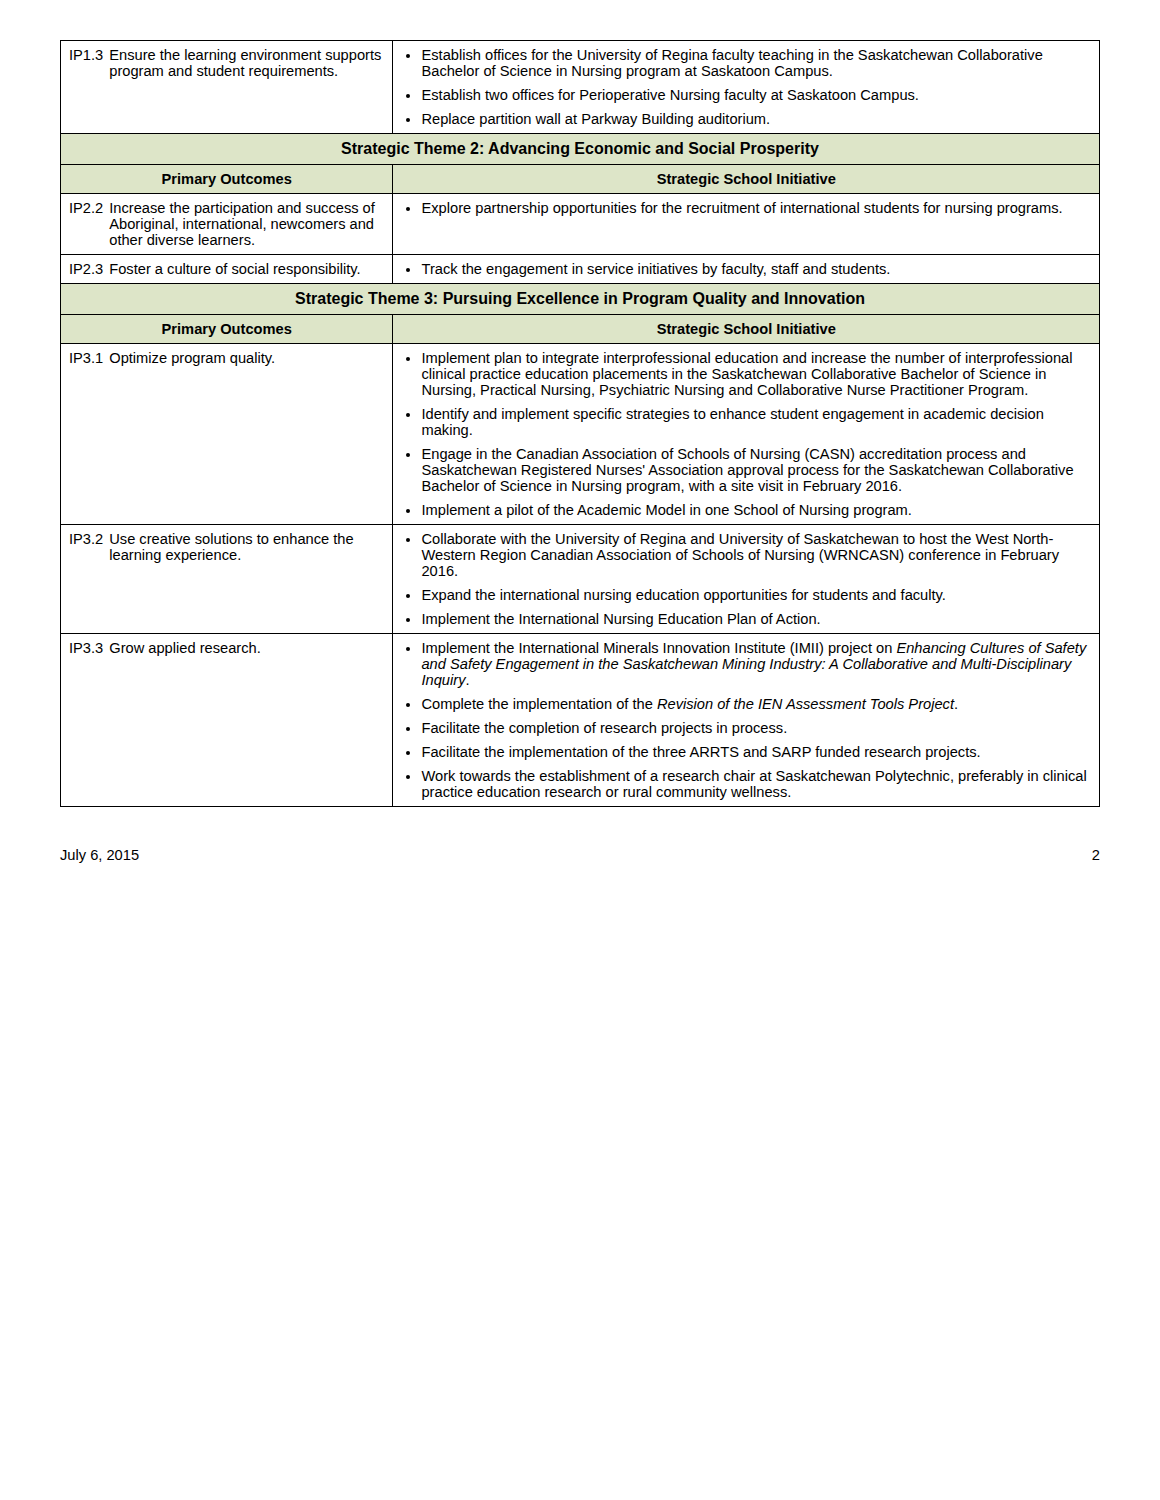| IP1.3 Ensure the learning environment supports program and student requirements. | Establish offices for the University of Regina faculty teaching in the Saskatchewan Collaborative Bachelor of Science in Nursing program at Saskatoon Campus. Establish two offices for Perioperative Nursing faculty at Saskatoon Campus. Replace partition wall at Parkway Building auditorium. |
| Strategic Theme 2: Advancing Economic and Social Prosperity |
| Primary Outcomes | Strategic School Initiative |
| IP2.2 Increase the participation and success of Aboriginal, international, newcomers and other diverse learners. | Explore partnership opportunities for the recruitment of international students for nursing programs. |
| IP2.3 Foster a culture of social responsibility. | Track the engagement in service initiatives by faculty, staff and students. |
| Strategic Theme 3: Pursuing Excellence in Program Quality and Innovation |
| Primary Outcomes | Strategic School Initiative |
| IP3.1 Optimize program quality. | Implement plan to integrate interprofessional education and increase the number of interprofessional clinical practice education placements in the Saskatchewan Collaborative Bachelor of Science in Nursing, Practical Nursing, Psychiatric Nursing and Collaborative Nurse Practitioner Program. Identify and implement specific strategies to enhance student engagement in academic decision making. Engage in the Canadian Association of Schools of Nursing (CASN) accreditation process and Saskatchewan Registered Nurses' Association approval process for the Saskatchewan Collaborative Bachelor of Science in Nursing program, with a site visit in February 2016. Implement a pilot of the Academic Model in one School of Nursing program. |
| IP3.2 Use creative solutions to enhance the learning experience. | Collaborate with the University of Regina and University of Saskatchewan to host the West North-Western Region Canadian Association of Schools of Nursing (WRNCASN) conference in February 2016. Expand the international nursing education opportunities for students and faculty. Implement the International Nursing Education Plan of Action. |
| IP3.3 Grow applied research. | Implement the International Minerals Innovation Institute (IMII) project on Enhancing Cultures of Safety and Safety Engagement in the Saskatchewan Mining Industry: A Collaborative and Multi-Disciplinary Inquiry . Complete the implementation of the Revision of the IEN Assessment Tools Project . Facilitate the completion of research projects in process. Facilitate the implementation of the three ARRTS and SARP funded research projects. Work towards the establishment of a research chair at Saskatchewan Polytechnic, preferably in clinical practice education research or rural community wellness. |
July 6, 2015 2